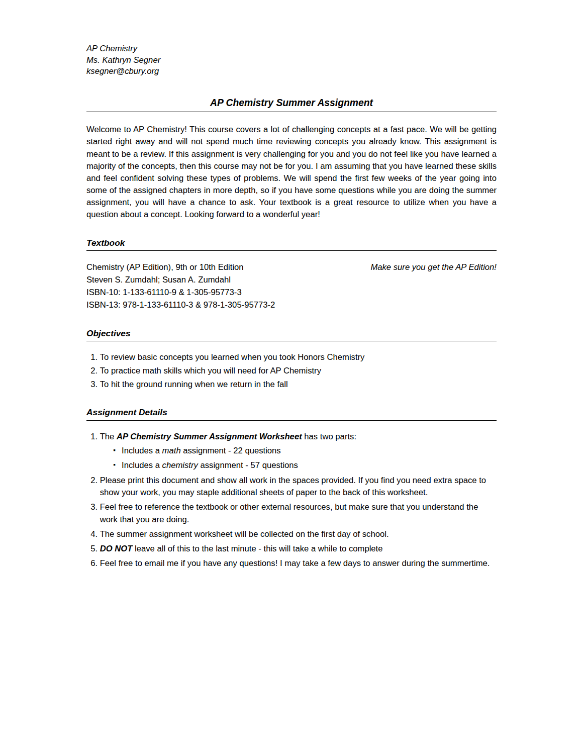AP Chemistry
Ms. Kathryn Segner
ksegner@cbury.org
AP Chemistry Summer Assignment
Welcome to AP Chemistry! This course covers a lot of challenging concepts at a fast pace. We will be getting started right away and will not spend much time reviewing concepts you already know. This assignment is meant to be a review. If this assignment is very challenging for you and you do not feel like you have learned a majority of the concepts, then this course may not be for you. I am assuming that you have learned these skills and feel confident solving these types of problems. We will spend the first few weeks of the year going into some of the assigned chapters in more depth, so if you have some questions while you are doing the summer assignment, you will have a chance to ask. Your textbook is a great resource to utilize when you have a question about a concept. Looking forward to a wonderful year!
Textbook
Chemistry (AP Edition), 9th or 10th Edition Make sure you get the AP Edition!
Steven S. Zumdahl; Susan A. Zumdahl
ISBN-10: 1-133-61110-9 & 1-305-95773-3
ISBN-13: 978-1-133-61110-3 & 978-1-305-95773-2
Objectives
To review basic concepts you learned when you took Honors Chemistry
To practice math skills which you will need for AP Chemistry
To hit the ground running when we return in the fall
Assignment Details
The AP Chemistry Summer Assignment Worksheet has two parts:
Includes a math assignment - 22 questions
Includes a chemistry assignment - 57 questions
Please print this document and show all work in the spaces provided. If you find you need extra space to show your work, you may staple additional sheets of paper to the back of this worksheet.
Feel free to reference the textbook or other external resources, but make sure that you understand the work that you are doing.
The summer assignment worksheet will be collected on the first day of school.
DO NOT leave all of this to the last minute - this will take a while to complete
Feel free to email me if you have any questions! I may take a few days to answer during the summertime.